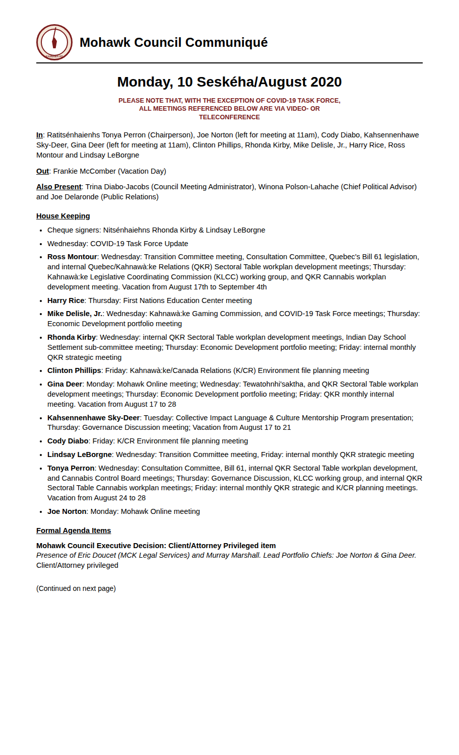KAHNAWÀ:KE
Mohawk Council Communiqué
Monday, 10 Seskéha/August 2020
Please note that, with the exception of COVID-19 Task Force,
all meetings referenced below are via video- or
teleconference
In: Ratitsénhaienhs Tonya Perron (Chairperson), Joe Norton (left for meeting at 11am), Cody Diabo, Kahsennenhawe Sky-Deer, Gina Deer (left for meeting at 11am), Clinton Phillips, Rhonda Kirby, Mike Delisle, Jr., Harry Rice, Ross Montour and Lindsay LeBorgne
Out: Frankie McComber (Vacation Day)
Also Present: Trina Diabo-Jacobs (Council Meeting Administrator), Winona Polson-Lahache (Chief Political Advisor) and Joe Delaronde (Public Relations)
House Keeping
Cheque signers: Nitsénhaiehns Rhonda Kirby & Lindsay LeBorgne
Wednesday: COVID-19 Task Force Update
Ross Montour: Wednesday: Transition Committee meeting, Consultation Committee, Quebec's Bill 61 legislation, and internal Quebec/Kahnawà:ke Relations (QKR) Sectoral Table workplan development meetings; Thursday: Kahnawà:ke Legislative Coordinating Commission (KLCC) working group, and QKR Cannabis workplan development meeting. Vacation from August 17th to September 4th
Harry Rice: Thursday: First Nations Education Center meeting
Mike Delisle, Jr.: Wednesday: Kahnawà:ke Gaming Commission, and COVID-19 Task Force meetings; Thursday: Economic Development portfolio meeting
Rhonda Kirby: Wednesday: internal QKR Sectoral Table workplan development meetings, Indian Day School Settlement sub-committee meeting; Thursday: Economic Development portfolio meeting; Friday: internal monthly QKR strategic meeting
Clinton Phillips: Friday: Kahnawà:ke/Canada Relations (K/CR) Environment file planning meeting
Gina Deer: Monday: Mohawk Online meeting; Wednesday: Tewatohnhi'saktha, and QKR Sectoral Table workplan development meetings; Thursday: Economic Development portfolio meeting; Friday: QKR monthly internal meeting. Vacation from August 17 to 28
Kahsennenhawe Sky-Deer: Tuesday: Collective Impact Language & Culture Mentorship Program presentation; Thursday: Governance Discussion meeting; Vacation from August 17 to 21
Cody Diabo: Friday: K/CR Environment file planning meeting
Lindsay LeBorgne: Wednesday: Transition Committee meeting, Friday: internal monthly QKR strategic meeting
Tonya Perron: Wednesday: Consultation Committee, Bill 61, internal QKR Sectoral Table workplan development, and Cannabis Control Board meetings; Thursday: Governance Discussion, KLCC working group, and internal QKR Sectoral Table Cannabis workplan meetings; Friday: internal monthly QKR strategic and K/CR planning meetings. Vacation from August 24 to 28
Joe Norton: Monday: Mohawk Online meeting
Formal Agenda Items
Mohawk Council Executive Decision: Client/Attorney Privileged item
Presence of Eric Doucet (MCK Legal Services) and Murray Marshall. Lead Portfolio Chiefs: Joe Norton & Gina Deer. Client/Attorney privileged
(Continued on next page)